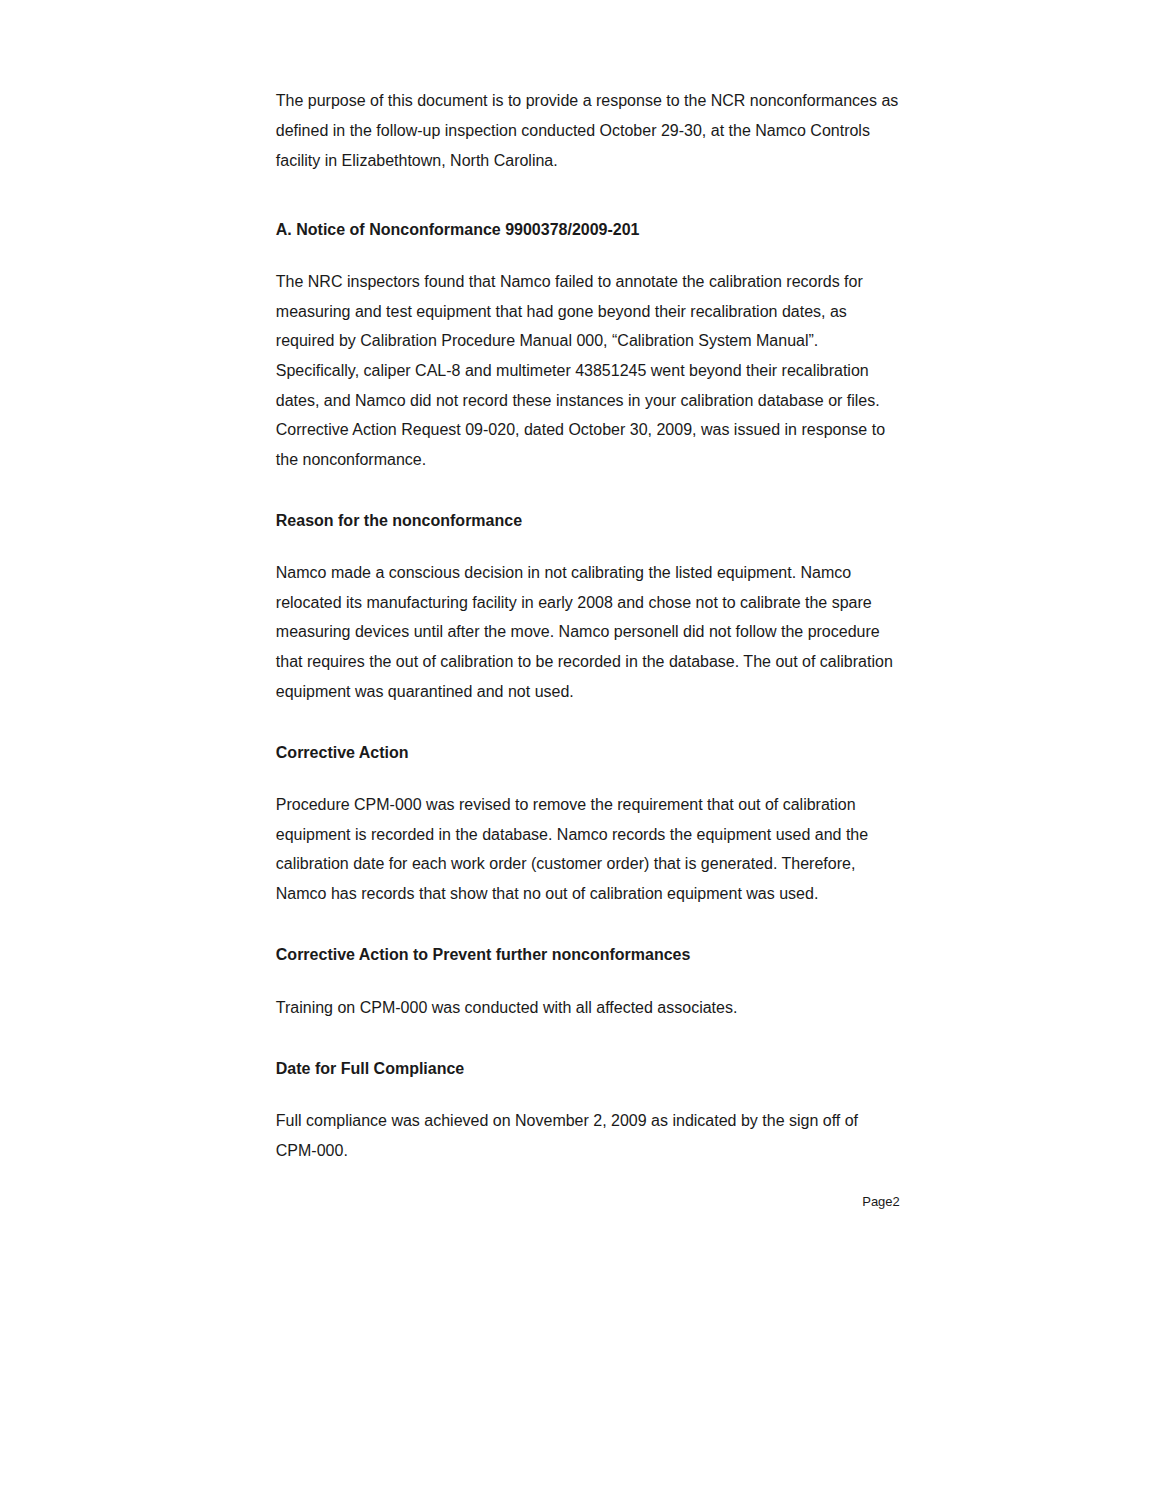The purpose of this document is to provide a response to the NCR nonconformances as defined in the follow-up inspection conducted October 29-30, at the Namco Controls facility in Elizabethtown, North Carolina.
A. Notice of Nonconformance 9900378/2009-201
The NRC inspectors found that Namco failed to annotate the calibration records for measuring and test equipment that had gone beyond their recalibration dates, as required by Calibration Procedure Manual 000, “Calibration System Manual”. Specifically, caliper CAL-8 and multimeter 43851245 went beyond their recalibration dates, and Namco did not record these instances in your calibration database or files. Corrective Action Request 09-020, dated October 30, 2009, was issued in response to the nonconformance.
Reason for the nonconformance
Namco made a conscious decision in not calibrating the listed equipment. Namco relocated its manufacturing facility in early 2008 and chose not to calibrate the spare measuring devices until after the move. Namco personell did not follow the procedure that requires the out of calibration to be recorded in the database. The out of calibration equipment was quarantined and not used.
Corrective Action
Procedure CPM-000 was revised to remove the requirement that out of calibration equipment is recorded in the database. Namco records the equipment used and the calibration date for each work order (customer order) that is generated. Therefore, Namco has records that show that no out of calibration equipment was used.
Corrective Action to Prevent further nonconformances
Training on CPM-000 was conducted with all affected associates.
Date for Full Compliance
Full compliance was achieved on November 2, 2009 as indicated by the sign off of CPM-000.
Page2